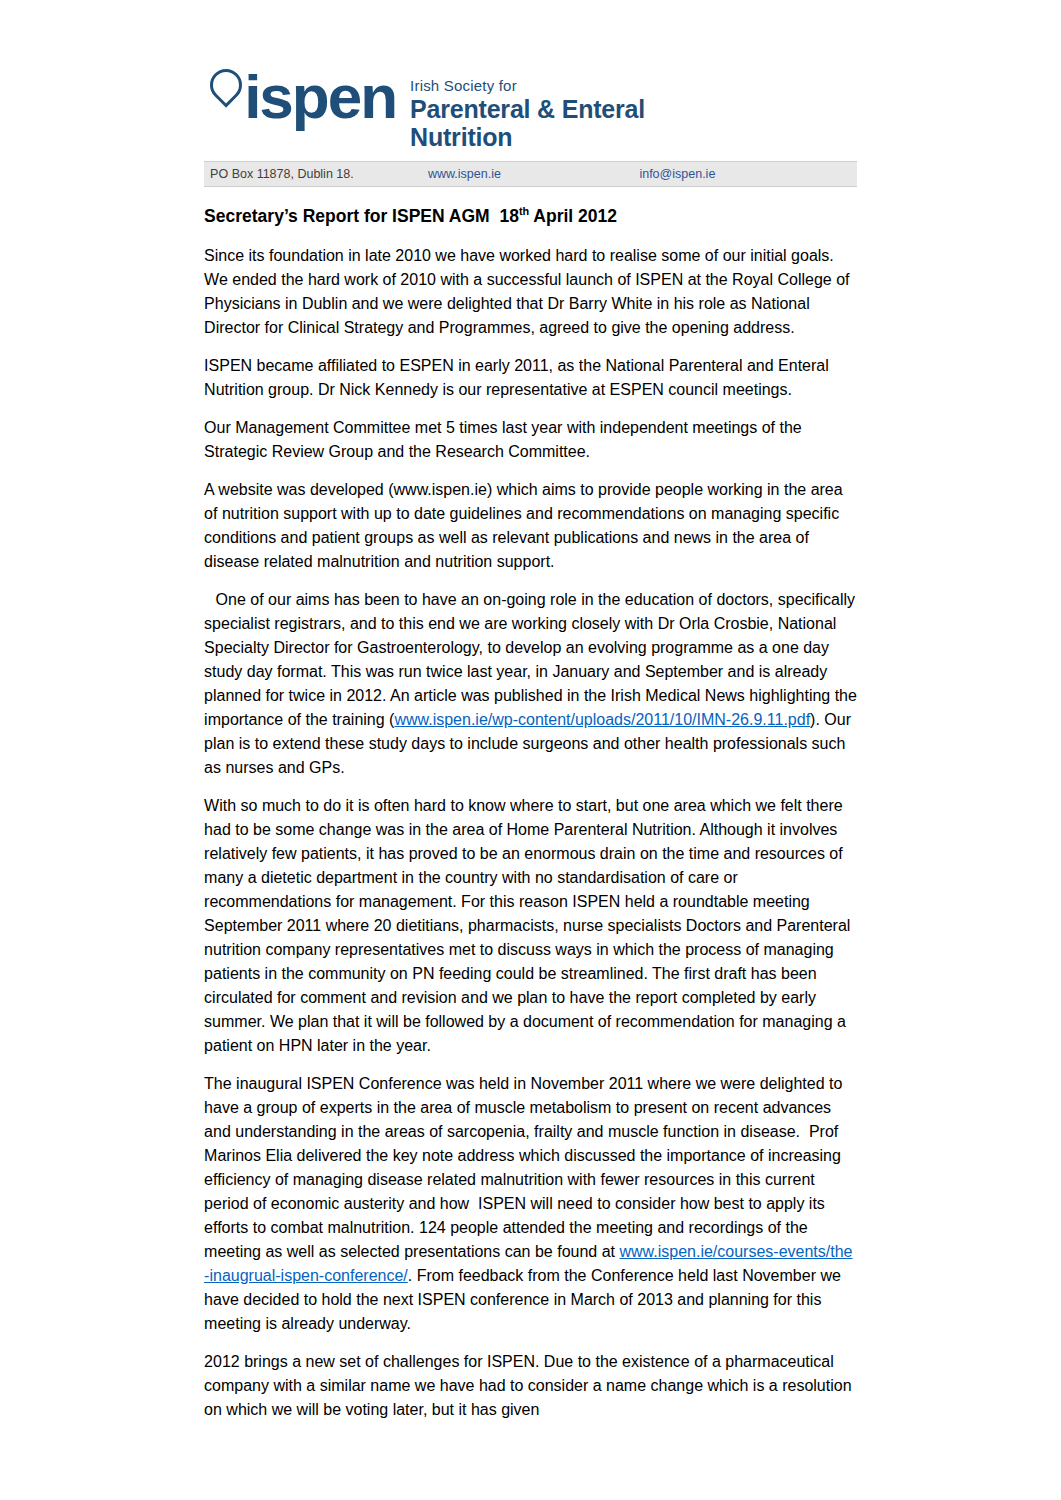ispen
Irish Society for
Parenteral & Enteral
Nutrition
PO Box 11878, Dublin 18.
www.ispen.ie
info@ispen.ie
Secretary’s Report for ISPEN AGM 18th April 2012
Since its foundation in late 2010 we have worked hard to realise some of our initial goals. We ended the hard work of 2010 with a successful launch of ISPEN at the Royal College of Physicians in Dublin and we were delighted that Dr Barry White in his role as National Director for Clinical Strategy and Programmes, agreed to give the opening address.
ISPEN became affiliated to ESPEN in early 2011, as the National Parenteral and Enteral Nutrition group. Dr Nick Kennedy is our representative at ESPEN council meetings.
Our Management Committee met 5 times last year with independent meetings of the Strategic Review Group and the Research Committee.
A website was developed (www.ispen.ie) which aims to provide people working in the area of nutrition support with up to date guidelines and recommendations on managing specific conditions and patient groups as well as relevant publications and news in the area of disease related malnutrition and nutrition support.
One of our aims has been to have an on-going role in the education of doctors, specifically specialist registrars, and to this end we are working closely with Dr Orla Crosbie, National Specialty Director for Gastroenterology, to develop an evolving programme as a one day study day format. This was run twice last year, in January and September and is already planned for twice in 2012. An article was published in the Irish Medical News highlighting the importance of the training (www.ispen.ie/wp-content/uploads/2011/10/IMN-26.9.11.pdf). Our plan is to extend these study days to include surgeons and other health professionals such as nurses and GPs.
With so much to do it is often hard to know where to start, but one area which we felt there had to be some change was in the area of Home Parenteral Nutrition. Although it involves relatively few patients, it has proved to be an enormous drain on the time and resources of many a dietetic department in the country with no standardisation of care or recommendations for management. For this reason ISPEN held a roundtable meeting September 2011 where 20 dietitians, pharmacists, nurse specialists Doctors and Parenteral nutrition company representatives met to discuss ways in which the process of managing patients in the community on PN feeding could be streamlined. The first draft has been circulated for comment and revision and we plan to have the report completed by early summer. We plan that it will be followed by a document of recommendation for managing a patient on HPN later in the year.
The inaugural ISPEN Conference was held in November 2011 where we were delighted to have a group of experts in the area of muscle metabolism to present on recent advances and understanding in the areas of sarcopenia, frailty and muscle function in disease. Prof Marinos Elia delivered the key note address which discussed the importance of increasing efficiency of managing disease related malnutrition with fewer resources in this current period of economic austerity and how ISPEN will need to consider how best to apply its efforts to combat malnutrition. 124 people attended the meeting and recordings of the meeting as well as selected presentations can be found at www.ispen.ie/courses-events/the-inaugrual-ispen-conference/. From feedback from the Conference held last November we have decided to hold the next ISPEN conference in March of 2013 and planning for this meeting is already underway.
2012 brings a new set of challenges for ISPEN. Due to the existence of a pharmaceutical company with a similar name we have had to consider a name change which is a resolution on which we will be voting later, but it has given